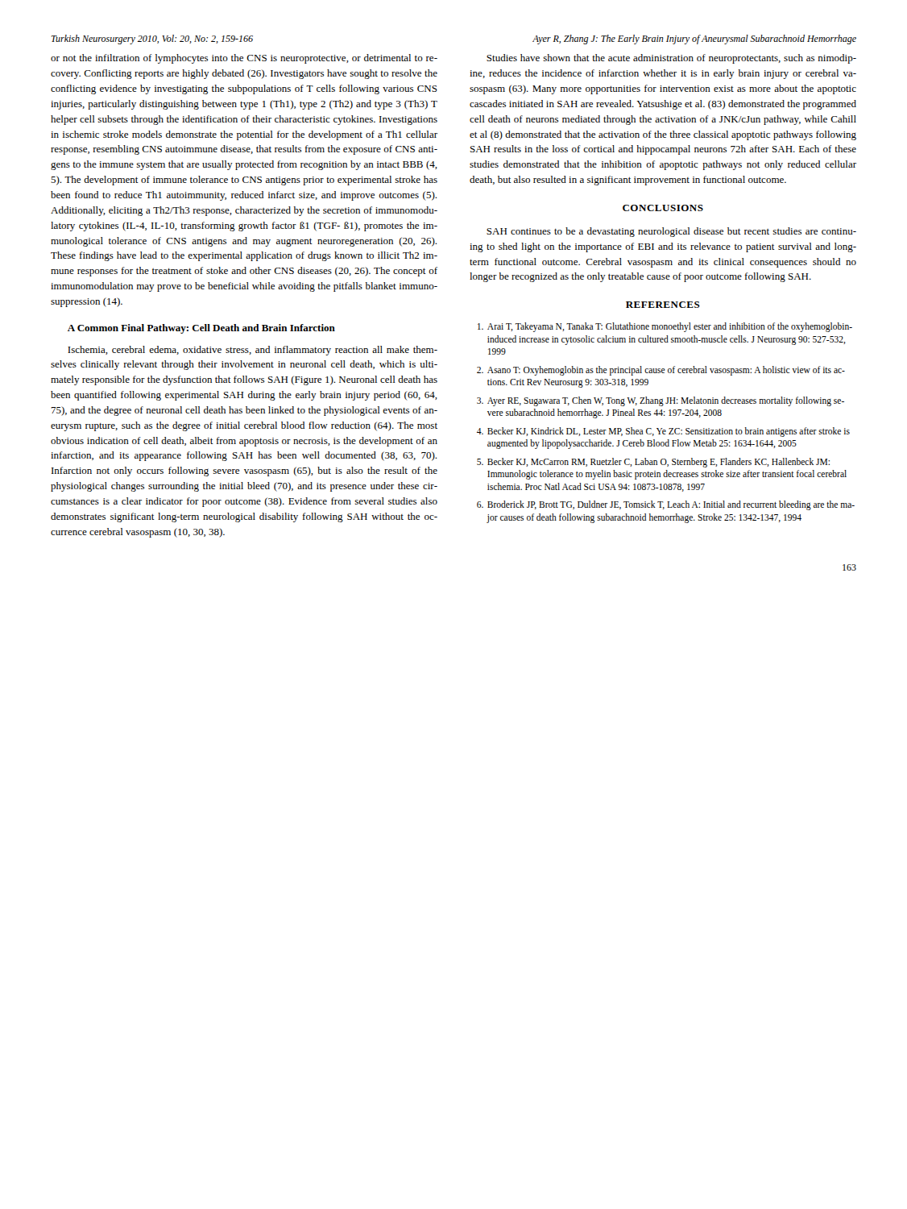Turkish Neurosurgery 2010, Vol: 20, No: 2, 159-166
Ayer R, Zhang J: The Early Brain Injury of Aneurysmal Subarachnoid Hemorrhage
or not the infiltration of lymphocytes into the CNS is neuroprotective, or detrimental to recovery. Conflicting reports are highly debated (26). Investigators have sought to resolve the conflicting evidence by investigating the subpopulations of T cells following various CNS injuries, particularly distinguishing between type 1 (Th1), type 2 (Th2) and type 3 (Th3) T helper cell subsets through the identification of their characteristic cytokines. Investigations in ischemic stroke models demonstrate the potential for the development of a Th1 cellular response, resembling CNS autoimmune disease, that results from the exposure of CNS antigens to the immune system that are usually protected from recognition by an intact BBB (4, 5). The development of immune tolerance to CNS antigens prior to experimental stroke has been found to reduce Th1 autoimmunity, reduced infarct size, and improve outcomes (5). Additionally, eliciting a Th2/Th3 response, characterized by the secretion of immunomodulatory cytokines (IL-4, IL-10, transforming growth factor ß1 (TGF- ß1), promotes the immunological tolerance of CNS antigens and may augment neuroregeneration (20, 26). These findings have lead to the experimental application of drugs known to illicit Th2 immune responses for the treatment of stoke and other CNS diseases (20, 26). The concept of immunomodulation may prove to be beneficial while avoiding the pitfalls blanket immunosuppression (14).
A Common Final Pathway: Cell Death and Brain Infarction
Ischemia, cerebral edema, oxidative stress, and inflammatory reaction all make themselves clinically relevant through their involvement in neuronal cell death, which is ultimately responsible for the dysfunction that follows SAH (Figure 1). Neuronal cell death has been quantified following experimental SAH during the early brain injury period (60, 64, 75), and the degree of neuronal cell death has been linked to the physiological events of aneurysm rupture, such as the degree of initial cerebral blood flow reduction (64). The most obvious indication of cell death, albeit from apoptosis or necrosis, is the development of an infarction, and its appearance following SAH has been well documented (38, 63, 70). Infarction not only occurs following severe vasospasm (65), but is also the result of the physiological changes surrounding the initial bleed (70), and its presence under these circumstances is a clear indicator for poor outcome (38). Evidence from several studies also demonstrates significant long-term neurological disability following SAH without the occurrence cerebral vasospasm (10, 30, 38).
Studies have shown that the acute administration of neuroprotectants, such as nimodipine, reduces the incidence of infarction whether it is in early brain injury or cerebral vasospasm (63). Many more opportunities for intervention exist as more about the apoptotic cascades initiated in SAH are revealed. Yatsushige et al. (83) demonstrated the programmed cell death of neurons mediated through the activation of a JNK/cJun pathway, while Cahill et al (8) demonstrated that the activation of the three classical apoptotic pathways following SAH results in the loss of cortical and hippocampal neurons 72h after SAH. Each of these studies demonstrated that the inhibition of apoptotic pathways not only reduced cellular death, but also resulted in a significant improvement in functional outcome.
Conclusions
SAH continues to be a devastating neurological disease but recent studies are continuing to shed light on the importance of EBI and its relevance to patient survival and long-term functional outcome. Cerebral vasospasm and its clinical consequences should no longer be recognized as the only treatable cause of poor outcome following SAH.
References
Arai T, Takeyama N, Tanaka T: Glutathione monoethyl ester and inhibition of the oxyhemoglobin-induced increase in cytosolic calcium in cultured smooth-muscle cells. J Neurosurg 90: 527-532, 1999
Asano T: Oxyhemoglobin as the principal cause of cerebral vasospasm: A holistic view of its actions. Crit Rev Neurosurg 9: 303-318, 1999
Ayer RE, Sugawara T, Chen W, Tong W, Zhang JH: Melatonin decreases mortality following severe subarachnoid hemorrhage. J Pineal Res 44: 197-204, 2008
Becker KJ, Kindrick DL, Lester MP, Shea C, Ye ZC: Sensitization to brain antigens after stroke is augmented by lipopolysaccharide. J Cereb Blood Flow Metab 25: 1634-1644, 2005
Becker KJ, McCarron RM, Ruetzler C, Laban O, Sternberg E, Flanders KC, Hallenbeck JM: Immunologic tolerance to myelin basic protein decreases stroke size after transient focal cerebral ischemia. Proc Natl Acad Sci USA 94: 10873-10878, 1997
Broderick JP, Brott TG, Duldner JE, Tomsick T, Leach A: Initial and recurrent bleeding are the major causes of death following subarachnoid hemorrhage. Stroke 25: 1342-1347, 1994
163